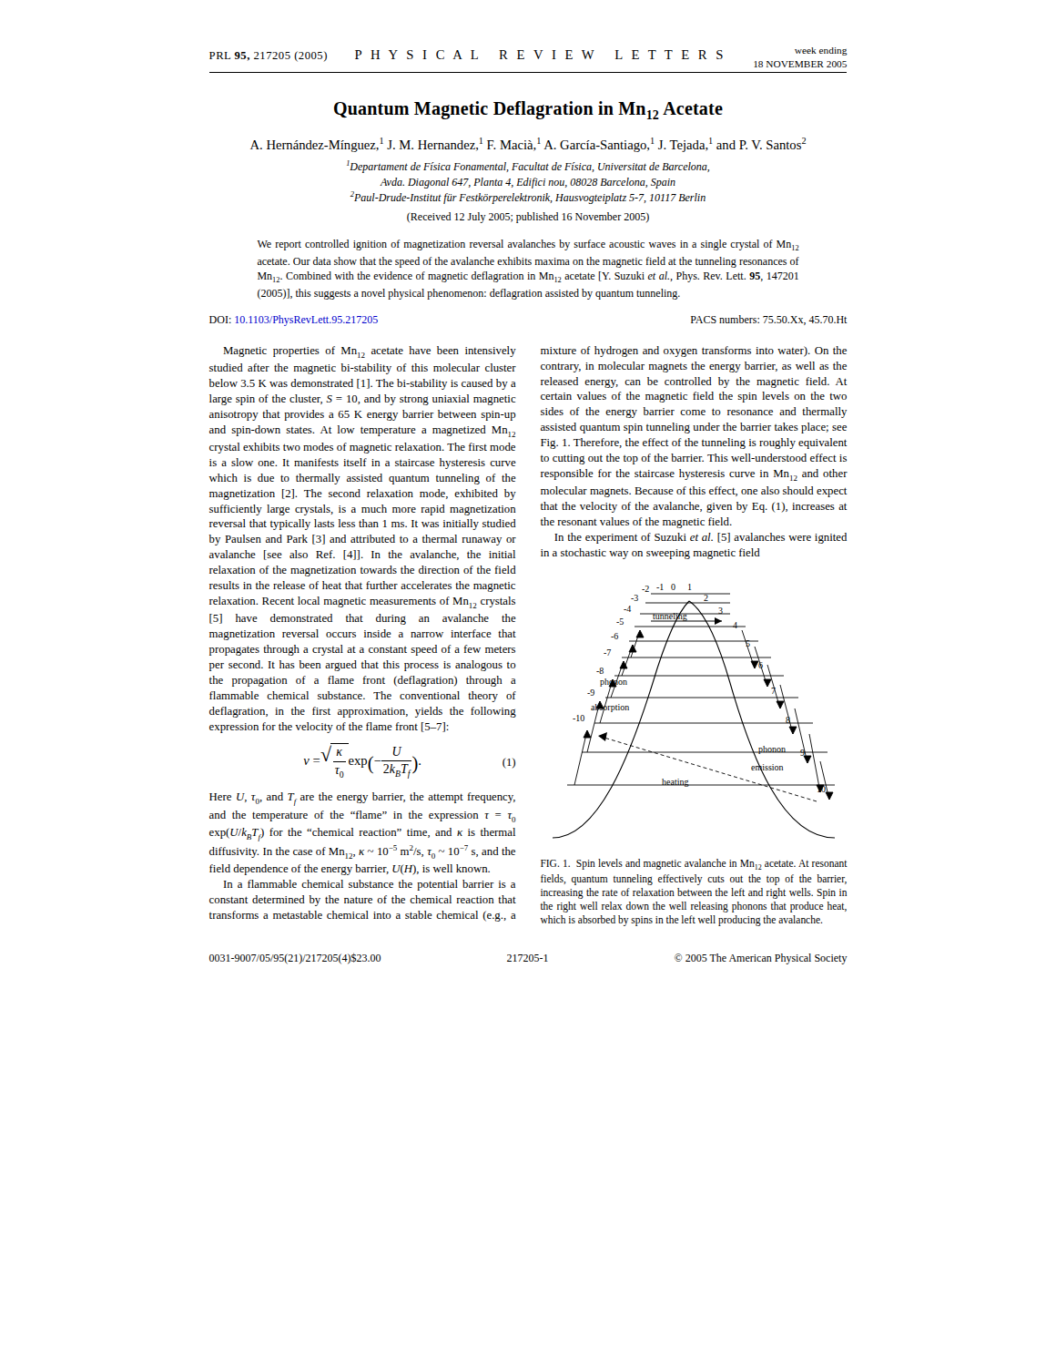PRL 95, 217205 (2005)
P H Y S I C A L R E V I E W L E T T E R S
week ending
18 NOVEMBER 2005
Quantum Magnetic Deflagration in Mn12 Acetate
A. Hernández-Mínguez,1 J. M. Hernandez,1 F. Macià,1 A. García-Santiago,1 J. Tejada,1 and P. V. Santos2
1Departament de Física Fonamental, Facultat de Física, Universitat de Barcelona,
Avda. Diagonal 647, Planta 4, Edifici nou, 08028 Barcelona, Spain
2Paul-Drude-Institut für Festkörperelektronik, Hausvogteiplatz 5-7, 10117 Berlin
(Received 12 July 2005; published 16 November 2005)
We report controlled ignition of magnetization reversal avalanches by surface acoustic waves in a single crystal of Mn12 acetate. Our data show that the speed of the avalanche exhibits maxima on the magnetic field at the tunneling resonances of Mn12. Combined with the evidence of magnetic deflagration in Mn12 acetate [Y. Suzuki et al., Phys. Rev. Lett. 95, 147201 (2005)], this suggests a novel physical phenomenon: deflagration assisted by quantum tunneling.
DOI: 10.1103/PhysRevLett.95.217205
PACS numbers: 75.50.Xx, 45.70.Ht
Magnetic properties of Mn12 acetate have been intensively studied after the magnetic bi-stability of this molecular cluster below 3.5 K was demonstrated [1]. The bi-stability is caused by a large spin of the cluster, S = 10, and by strong uniaxial magnetic anisotropy that provides a 65 K energy barrier between spin-up and spin-down states. At low temperature a magnetized Mn12 crystal exhibits two modes of magnetic relaxation. The first mode is a slow one. It manifests itself in a staircase hysteresis curve which is due to thermally assisted quantum tunneling of the magnetization [2]. The second relaxation mode, exhibited by sufficiently large crystals, is a much more rapid magnetization reversal that typically lasts less than 1 ms. It was initially studied by Paulsen and Park [3] and attributed to a thermal runaway or avalanche [see also Ref. [4]]. In the avalanche, the initial relaxation of the magnetization towards the direction of the field results in the release of heat that further accelerates the magnetic relaxation. Recent local magnetic measurements of Mn12 crystals [5] have demonstrated that during an avalanche the magnetization reversal occurs inside a narrow interface that propagates through a crystal at a constant speed of a few meters per second. It has been argued that this process is analogous to the propagation of a flame front (deflagration) through a flammable chemical substance. The conventional theory of deflagration, in the first approximation, yields the following expression for the velocity of the flame front [5–7]:
v = κτ0exp(−U 2kBTf). (1)
Here U, τ0, and Tf are the energy barrier, the attempt frequency, and the temperature of the “flame” in the expression τ = τ0 exp(U/kBTf) for the “chemical reaction” time, and κ is thermal diffusivity. In the case of Mn12, κ ~ 10−5 m2/s, τ0 ~ 10−7 s, and the field dependence of the energy barrier, U(H), is well known.
In a flammable chemical substance the potential barrier is a constant determined by the nature of the chemical reaction that transforms a metastable chemical into a stable chemical (e.g., a mixture of hydrogen and oxygen transforms into water). On the contrary, in molecular magnets the energy barrier, as well as the released energy, can be controlled by the magnetic field. At certain values of the magnetic field the spin levels on the two sides of the energy barrier come to resonance and thermally assisted quantum spin tunneling under the barrier takes place; see Fig. 1. Therefore, the effect of the tunneling is roughly equivalent to cutting out the top of the barrier. This well-understood effect is responsible for the staircase hysteresis curve in Mn12 and other molecular magnets. Because of this effect, one also should expect that the velocity of the avalanche, given by Eq. (1), increases at the resonant values of the magnetic field.
In the experiment of Suzuki et al. [5] avalanches were ignited in a stochastic way on sweeping magnetic field
-2 -3 -4 -5 -6 -7 -8 -9 -10 -1 0 1 2 3 4 5 6 7 8 9 10 tunneling phonon absorption phonon emission heating
FIG. 1. Spin levels and magnetic avalanche in Mn12 acetate. At resonant fields, quantum tunneling effectively cuts out the top of the barrier, increasing the rate of relaxation between the left and right wells. Spin in the right well relax down the well releasing phonons that produce heat, which is absorbed by spins in the left well producing the avalanche.
0031-9007/05/95(21)/217205(4)$23.00
217205-1
© 2005 The American Physical Society